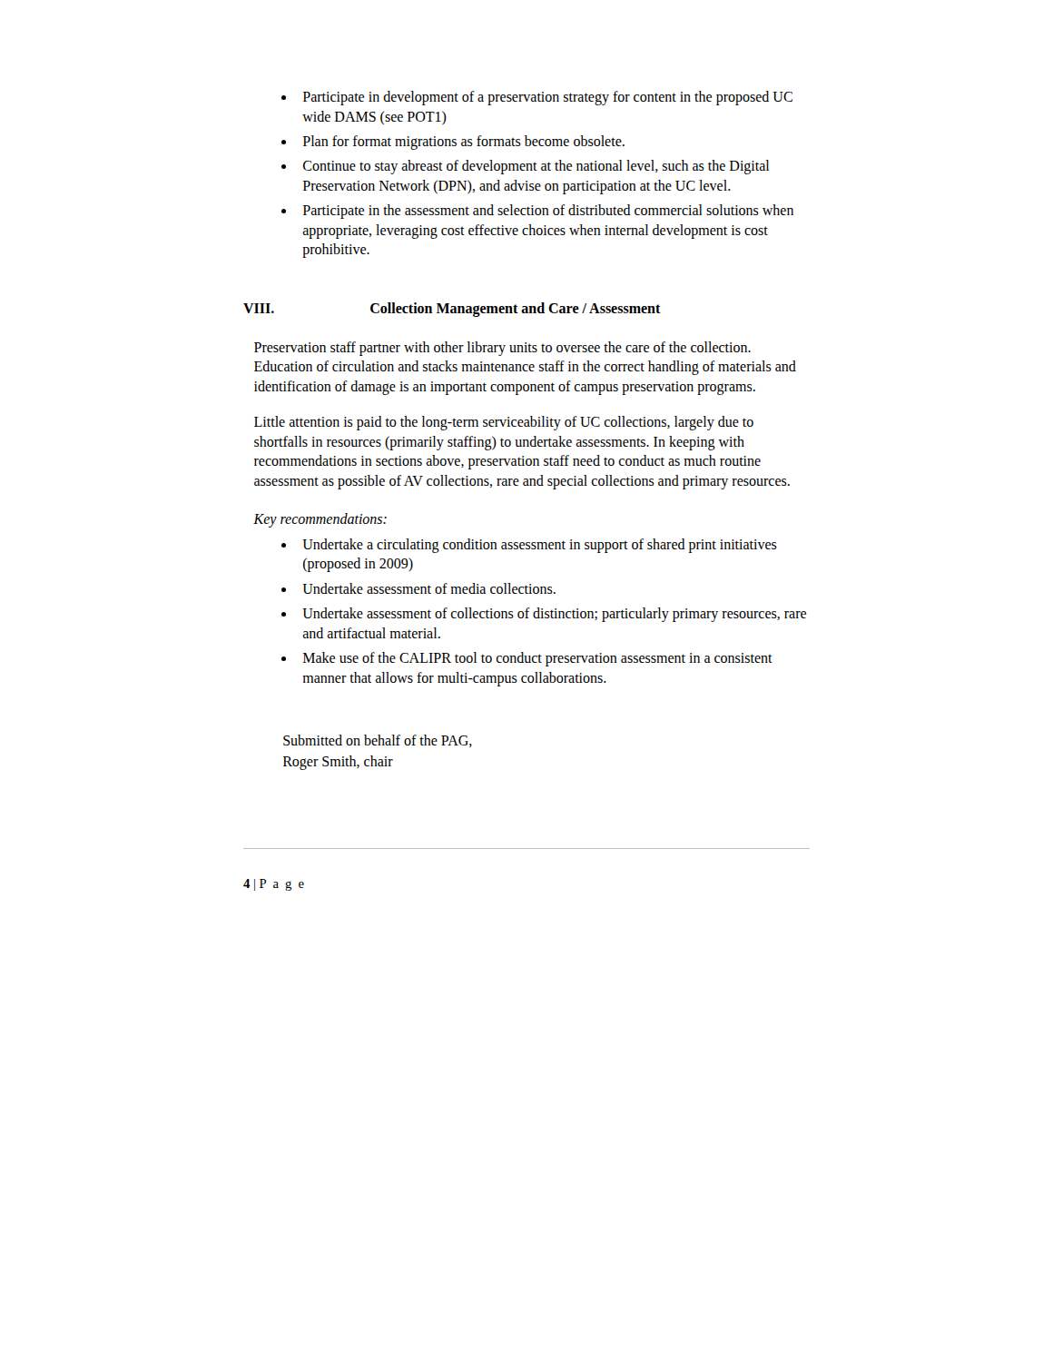Participate in development of a preservation strategy for content in the proposed UC wide DAMS (see POT1)
Plan for format migrations as formats become obsolete.
Continue to stay abreast of development at the national level, such as the Digital Preservation Network (DPN), and advise on participation at the UC level.
Participate in the assessment and selection of distributed commercial solutions when appropriate, leveraging cost effective choices when internal development is cost prohibitive.
VIII. Collection Management and Care / Assessment
Preservation staff partner with other library units to oversee the care of the collection. Education of circulation and stacks maintenance staff in the correct handling of materials and identification of damage is an important component of campus preservation programs.
Little attention is paid to the long-term serviceability of UC collections, largely due to shortfalls in resources (primarily staffing) to undertake assessments. In keeping with recommendations in sections above, preservation staff need to conduct as much routine assessment as possible of AV collections, rare and special collections and primary resources.
Key recommendations:
Undertake a circulating condition assessment in support of shared print initiatives (proposed in 2009)
Undertake assessment of media collections.
Undertake assessment of collections of distinction; particularly primary resources, rare and artifactual material.
Make use of the CALIPR tool to conduct preservation assessment in a consistent manner that allows for multi-campus collaborations.
Submitted on behalf of the PAG,
Roger Smith, chair
4 | P a g e